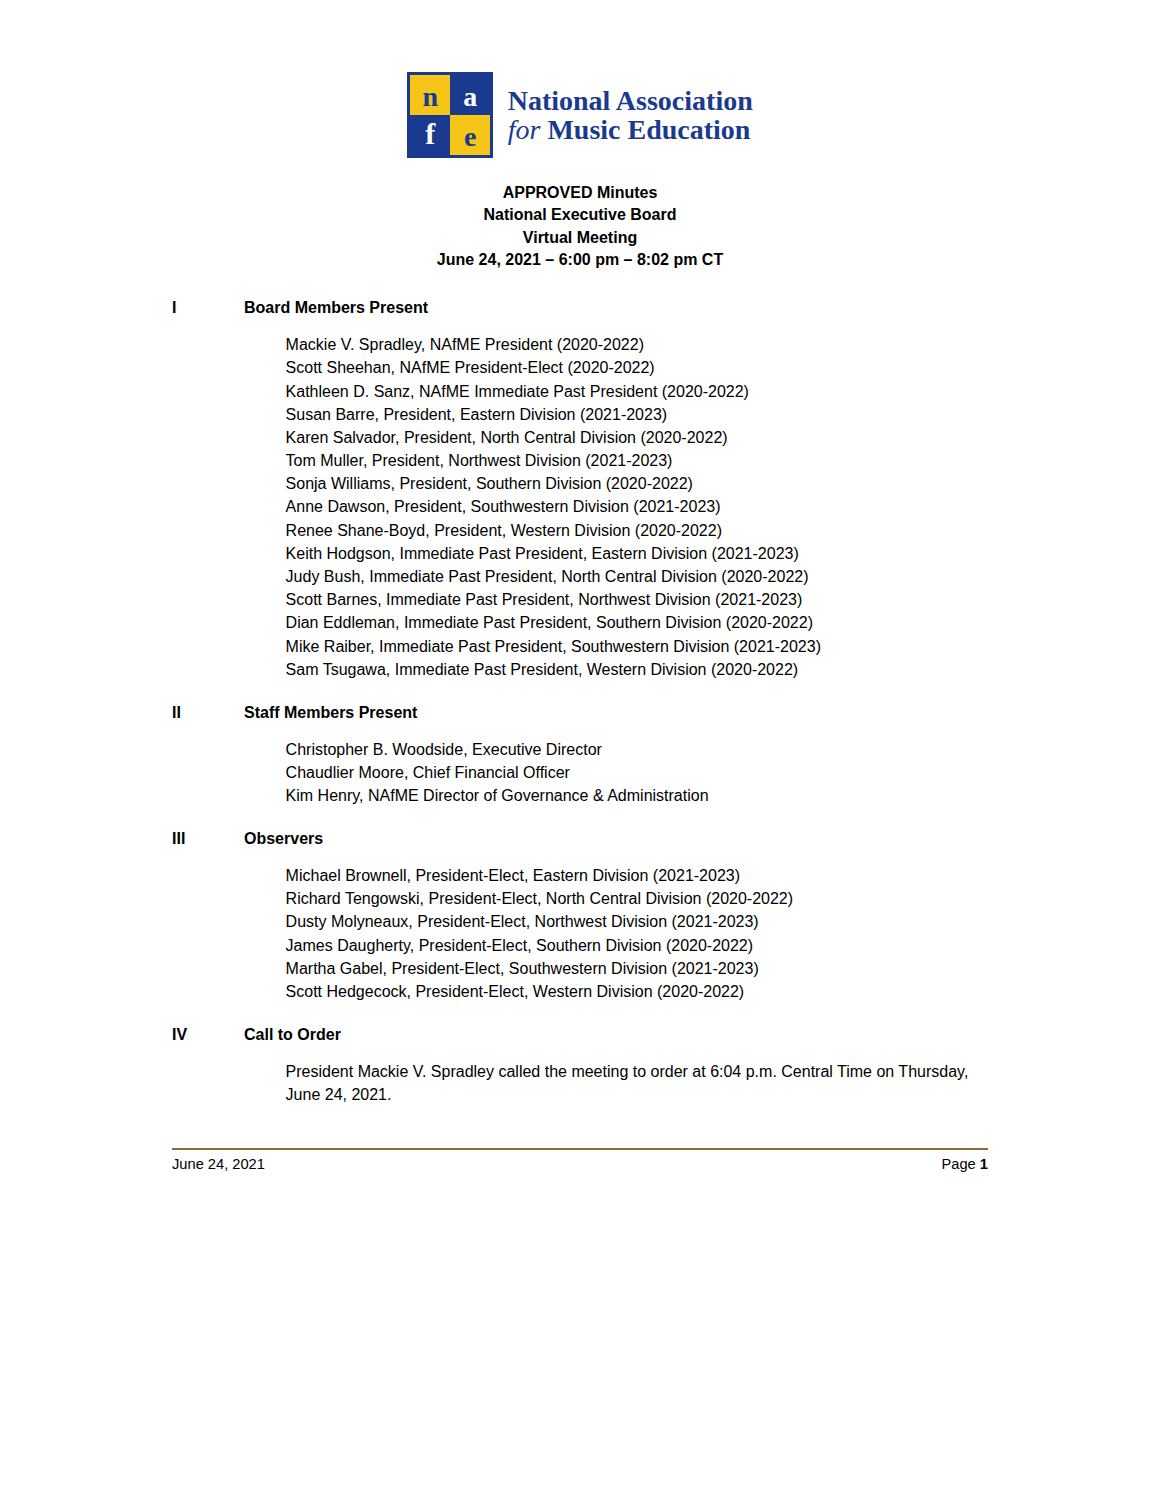n a f e
National Association for Music Education
APPROVED Minutes
National Executive Board
Virtual Meeting
June 24, 2021 – 6:00 pm – 8:02 pm CT
I
Board Members Present
Mackie V. Spradley, NAfME President (2020-2022)
Scott Sheehan, NAfME President-Elect (2020-2022)
Kathleen D. Sanz, NAfME Immediate Past President (2020-2022)
Susan Barre, President, Eastern Division (2021-2023)
Karen Salvador, President, North Central Division (2020-2022)
Tom Muller, President, Northwest Division (2021-2023)
Sonja Williams, President, Southern Division (2020-2022)
Anne Dawson, President, Southwestern Division (2021-2023)
Renee Shane-Boyd, President, Western Division (2020-2022)
Keith Hodgson, Immediate Past President, Eastern Division (2021-2023)
Judy Bush, Immediate Past President, North Central Division (2020-2022)
Scott Barnes, Immediate Past President, Northwest Division (2021-2023)
Dian Eddleman, Immediate Past President, Southern Division (2020-2022)
Mike Raiber, Immediate Past President, Southwestern Division (2021-2023)
Sam Tsugawa, Immediate Past President, Western Division (2020-2022)
II
Staff Members Present
Christopher B. Woodside, Executive Director
Chaudlier Moore, Chief Financial Officer
Kim Henry, NAfME Director of Governance & Administration
III
Observers
Michael Brownell, President-Elect, Eastern Division (2021-2023)
Richard Tengowski, President-Elect, North Central Division (2020-2022)
Dusty Molyneaux, President-Elect, Northwest Division (2021-2023)
James Daugherty, President-Elect, Southern Division (2020-2022)
Martha Gabel, President-Elect, Southwestern Division (2021-2023)
Scott Hedgecock, President-Elect, Western Division (2020-2022)
IV
Call to Order
President Mackie V. Spradley called the meeting to order at 6:04 p.m. Central Time on Thursday, June 24, 2021.
June 24, 2021
Page 1